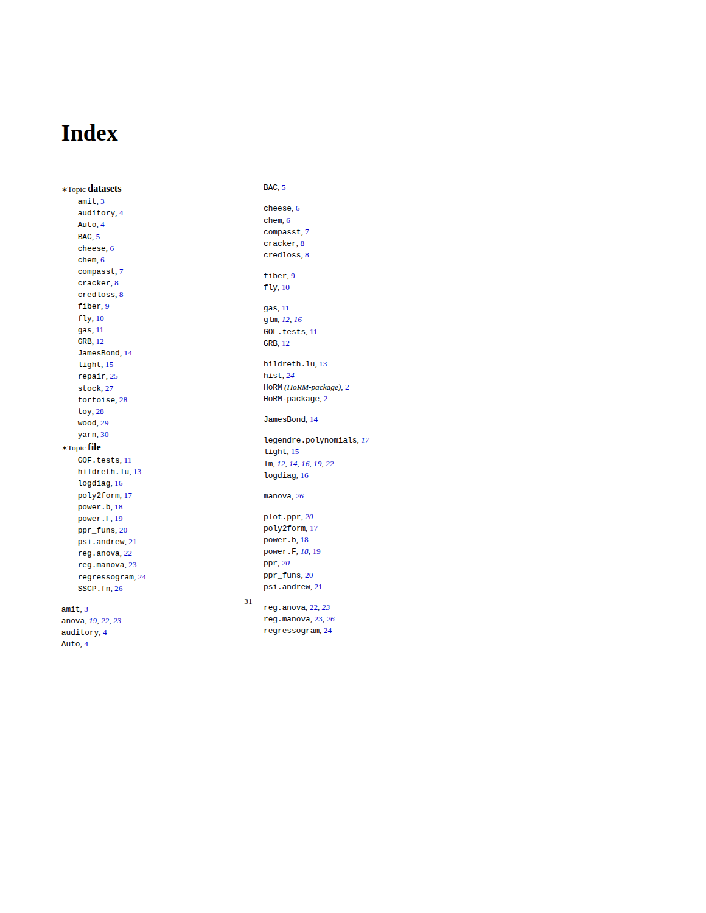Index
∗Topic datasets
amit, 3
auditory, 4
Auto, 4
BAC, 5
cheese, 6
chem, 6
compasst, 7
cracker, 8
credloss, 8
fiber, 9
fly, 10
gas, 11
GRB, 12
JamesBond, 14
light, 15
repair, 25
stock, 27
tortoise, 28
toy, 28
wood, 29
yarn, 30
∗Topic file
GOF.tests, 11
hildreth.lu, 13
logdiag, 16
poly2form, 17
power.b, 18
power.F, 19
ppr_funs, 20
psi.andrew, 21
reg.anova, 22
reg.manova, 23
regressogram, 24
SSCP.fn, 26
amit, 3
anova, 19, 22, 23
auditory, 4
Auto, 4
BAC, 5
cheese, 6
chem, 6
compasst, 7
cracker, 8
credloss, 8
fiber, 9
fly, 10
gas, 11
glm, 12, 16
GOF.tests, 11
GRB, 12
hildreth.lu, 13
hist, 24
HoRM (HoRM-package), 2
HoRM-package, 2
JamesBond, 14
legendre.polynomials, 17
light, 15
lm, 12, 14, 16, 19, 22
logdiag, 16
manova, 26
plot.ppr, 20
poly2form, 17
power.b, 18
power.F, 18, 19
ppr, 20
ppr_funs, 20
psi.andrew, 21
reg.anova, 22, 23
reg.manova, 23, 26
regressogram, 24
31